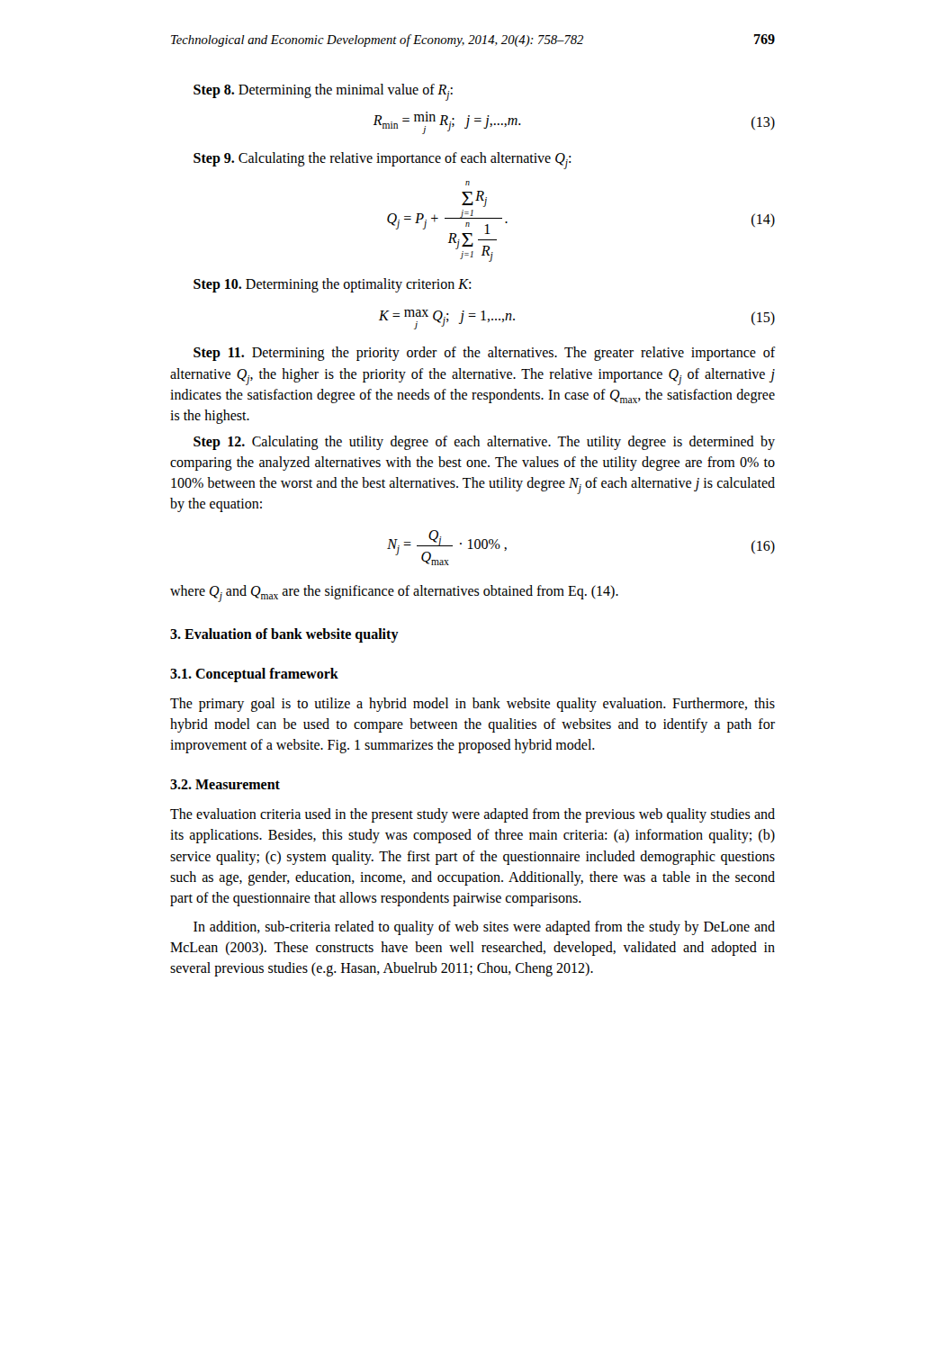Technological and Economic Development of Economy, 2014, 20(4): 758–782 769
Step 8. Determining the minimal value of Rj:
Rmin = min j Rj; j = j,...,m.
(13)
Step 9. Calculating the relative importance of each alternative Qj:
Qj = Pj + nΣj=1 Rj Rj nΣj=11 Rj .
(14)
Step 10. Determining the optimality criterion K:
K = max j Qj; j = 1,...,n.
(15)
Step 11. Determining the priority order of the alternatives. The greater relative importance of alternative Qj, the higher is the priority of the alternative. The relative importance Qj of alternative j indicates the satisfaction degree of the needs of the respondents. In case of Qmax, the satisfaction degree is the highest.
Step 12. Calculating the utility degree of each alternative. The utility degree is determined by comparing the analyzed alternatives with the best one. The values of the utility degree are from 0% to 100% between the worst and the best alternatives. The utility degree Nj of each alternative j is calculated by the equation:
Nj = Qj Qmax · 100% ,
(16)
where Qj and Qmax are the significance of alternatives obtained from Eq. (14).
3. Evaluation of bank website quality
3.1. Conceptual framework
The primary goal is to utilize a hybrid model in bank website quality evaluation. Furthermore, this hybrid model can be used to compare between the qualities of websites and to identify a path for improvement of a website. Fig. 1 summarizes the proposed hybrid model.
3.2. Measurement
The evaluation criteria used in the present study were adapted from the previous web quality studies and its applications. Besides, this study was composed of three main criteria: (a) information quality; (b) service quality; (c) system quality. The first part of the questionnaire included demographic questions such as age, gender, education, income, and occupation. Additionally, there was a table in the second part of the questionnaire that allows respondents pairwise comparisons.
In addition, sub-criteria related to quality of web sites were adapted from the study by DeLone and McLean (2003). These constructs have been well researched, developed, validated and adopted in several previous studies (e.g. Hasan, Abuelrub 2011; Chou, Cheng 2012).